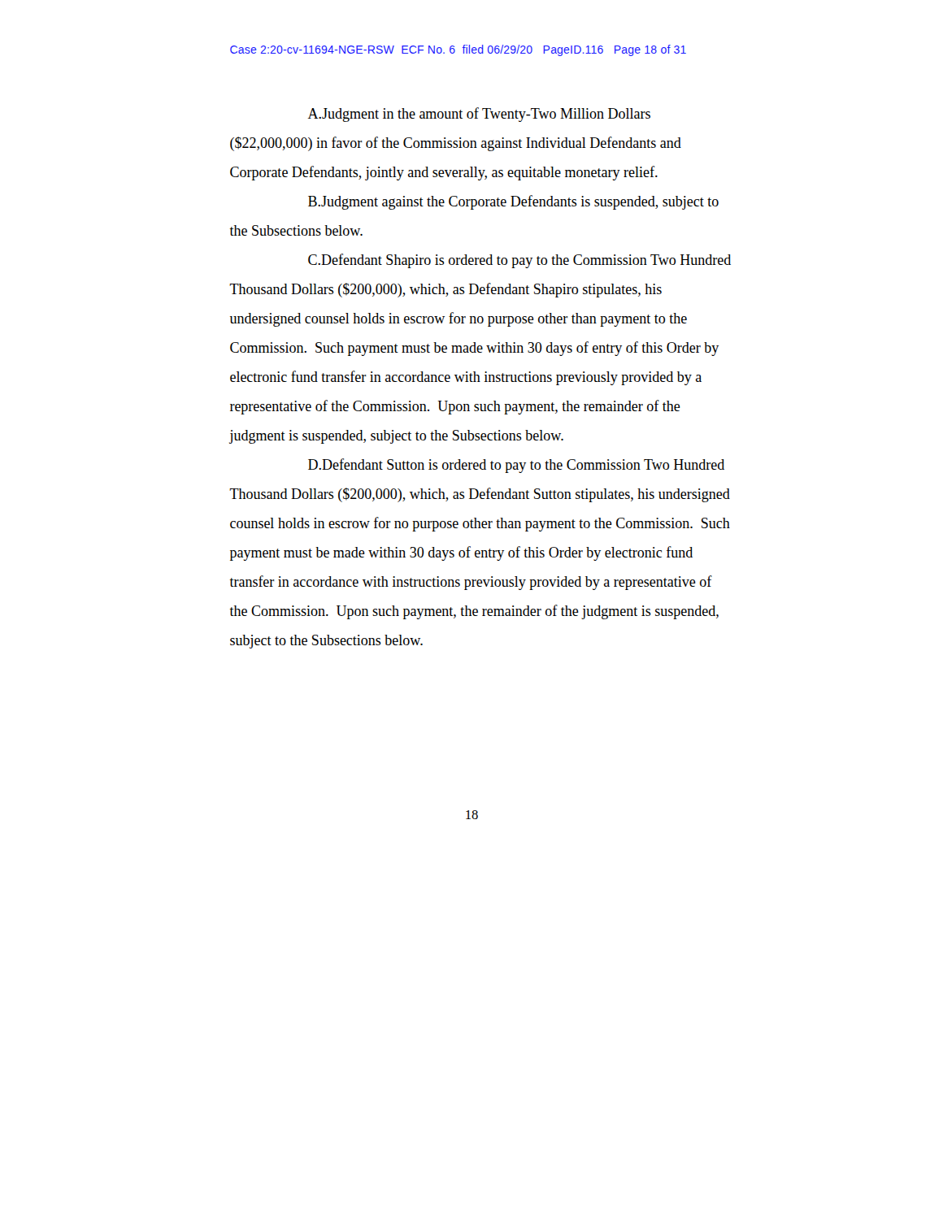Case 2:20-cv-11694-NGE-RSW ECF No. 6 filed 06/29/20 PageID.116 Page 18 of 31
A. Judgment in the amount of Twenty-Two Million Dollars ($22,000,000) in favor of the Commission against Individual Defendants and Corporate Defendants, jointly and severally, as equitable monetary relief.
B. Judgment against the Corporate Defendants is suspended, subject to the Subsections below.
C. Defendant Shapiro is ordered to pay to the Commission Two Hundred Thousand Dollars ($200,000), which, as Defendant Shapiro stipulates, his undersigned counsel holds in escrow for no purpose other than payment to the Commission. Such payment must be made within 30 days of entry of this Order by electronic fund transfer in accordance with instructions previously provided by a representative of the Commission. Upon such payment, the remainder of the judgment is suspended, subject to the Subsections below.
D. Defendant Sutton is ordered to pay to the Commission Two Hundred Thousand Dollars ($200,000), which, as Defendant Sutton stipulates, his undersigned counsel holds in escrow for no purpose other than payment to the Commission. Such payment must be made within 30 days of entry of this Order by electronic fund transfer in accordance with instructions previously provided by a representative of the Commission. Upon such payment, the remainder of the judgment is suspended, subject to the Subsections below.
18